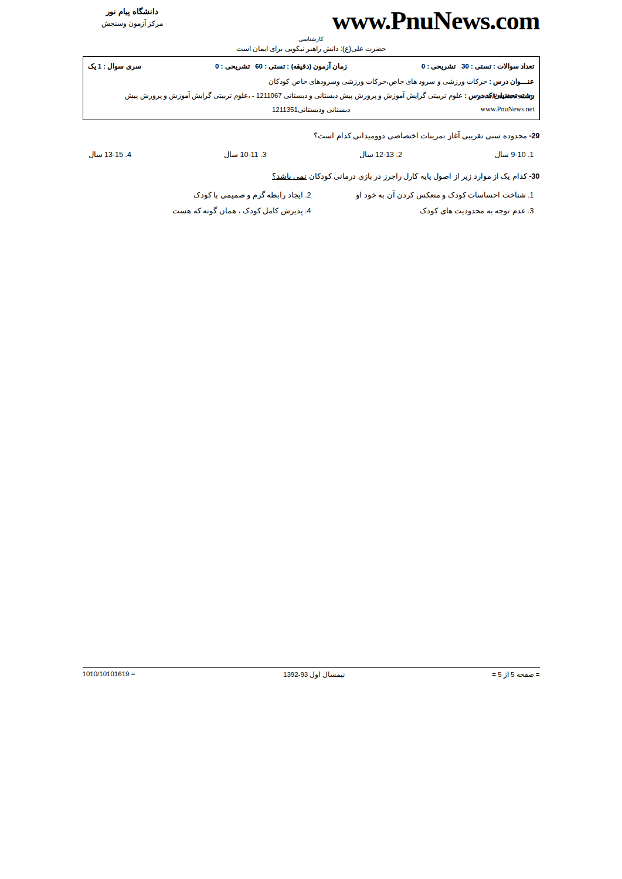www.PnuNews.com
دانشگاه پیام نور
مرکز آزمون وسنجش
کارشناسی
حضرت علی(ع): دانش راهبر نیکویی برای ایمان است
تعداد سوالات : تستی : 30 تشریحی : 0
زمان آزمون (دقیقه) : تستی : 60 تشریحی : 0
سری سوال : 1 یک
عنـــوان درس : حرکات ورزشی و سرود های خاص،حرکات ورزشی وسرودهای خاص کودکان
www.PnuNews.com
www.PnuNews.net رشته تحصیلی/کد درس : علوم تربیتی گرایش آموزش و پرورش پیش دبستانی و دبستانی 1211067 - ،علوم تربیتی گرایش آموزش و پرورش پیش
دبستانی ودبستانی1211351
29- محدوده سنی تقریبی آغاز تمرینات اختصاصی دوومیدانی کدام است؟
1. 9-10 سال
2. 12-13 سال
3. 10-11 سال
4. 13-15 سال
30- کدام یک از موارد زیر از اصول پایه کارل راجرز در بازی درمانی کودکان نمی باشد؟
1. شناخت احساسات کودک و منعکس کردن آن به خود او
2. ایجاد رابطه گرم و صمیمی با کودک
3. عدم توجه به محدودیت های کودک
4. پذیرش کامل کودک ، همان گونه که هست
= صفحه 5 از 5 =
نیمسال اول 93-1392
1010/10101619 =